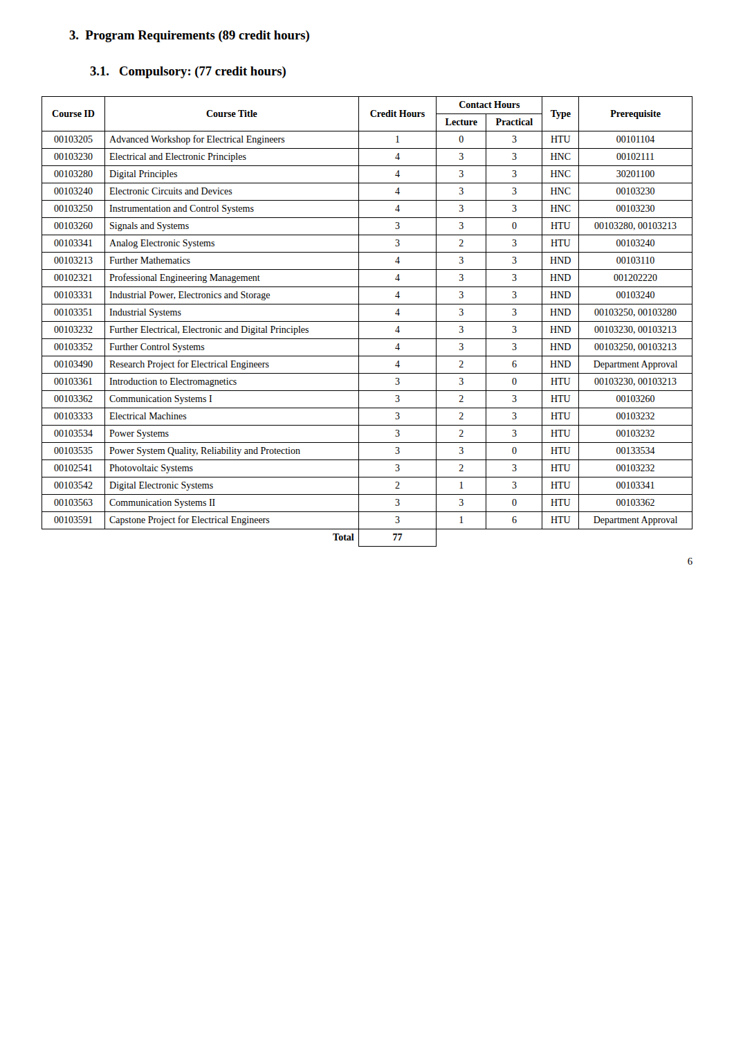3. Program Requirements (89 credit hours)
3.1. Compulsory: (77 credit hours)
| Course ID | Course Title | Credit Hours | Contact Hours | Type | Prerequisite |
| --- | --- | --- | --- | --- | --- |
| Lecture | Practical |
| 00103205 | Advanced Workshop for Electrical Engineers | 1 | 0 | 3 | HTU | 00101104 |
| 00103230 | Electrical and Electronic Principles | 4 | 3 | 3 | HNC | 00102111 |
| 00103280 | Digital Principles | 4 | 3 | 3 | HNC | 30201100 |
| 00103240 | Electronic Circuits and Devices | 4 | 3 | 3 | HNC | 00103230 |
| 00103250 | Instrumentation and Control Systems | 4 | 3 | 3 | HNC | 00103230 |
| 00103260 | Signals and Systems | 3 | 3 | 0 | HTU | 00103280, 00103213 |
| 00103341 | Analog Electronic Systems | 3 | 2 | 3 | HTU | 00103240 |
| 00103213 | Further Mathematics | 4 | 3 | 3 | HND | 00103110 |
| 00102321 | Professional Engineering Management | 4 | 3 | 3 | HND | 001202220 |
| 00103331 | Industrial Power, Electronics and Storage | 4 | 3 | 3 | HND | 00103240 |
| 00103351 | Industrial Systems | 4 | 3 | 3 | HND | 00103250, 00103280 |
| 00103232 | Further Electrical, Electronic and Digital Principles | 4 | 3 | 3 | HND | 00103230, 00103213 |
| 00103352 | Further Control Systems | 4 | 3 | 3 | HND | 00103250, 00103213 |
| 00103490 | Research Project for Electrical Engineers | 4 | 2 | 6 | HND | Department Approval |
| 00103361 | Introduction to Electromagnetics | 3 | 3 | 0 | HTU | 00103230, 00103213 |
| 00103362 | Communication Systems I | 3 | 2 | 3 | HTU | 00103260 |
| 00103333 | Electrical Machines | 3 | 2 | 3 | HTU | 00103232 |
| 00103534 | Power Systems | 3 | 2 | 3 | HTU | 00103232 |
| 00103535 | Power System Quality, Reliability and Protection | 3 | 3 | 0 | HTU | 00133534 |
| 00102541 | Photovoltaic Systems | 3 | 2 | 3 | HTU | 00103232 |
| 00103542 | Digital Electronic Systems | 2 | 1 | 3 | HTU | 00103341 |
| 00103563 | Communication Systems II | 3 | 3 | 0 | HTU | 00103362 |
| 00103591 | Capstone Project for Electrical Engineers | 3 | 1 | 6 | HTU | Department Approval |
| Total | 77 | | | | |
6